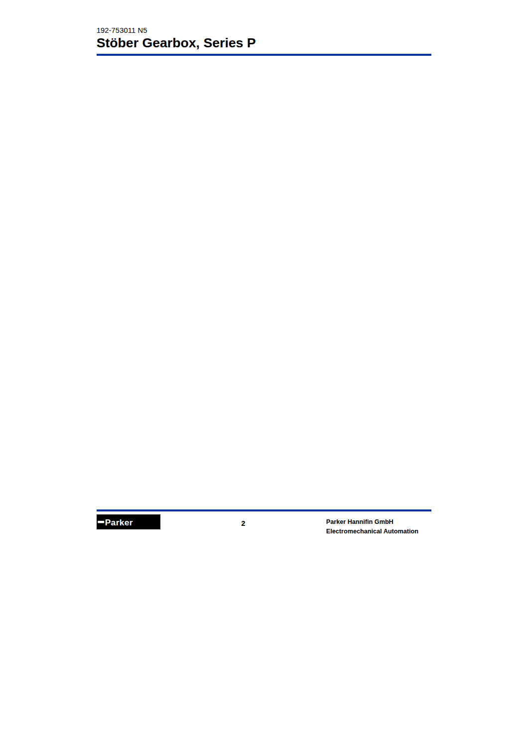192-753011 N5
Stöber Gearbox, Series P
Parker
2
Parker Hannifin GmbH
Electromechanical Automation